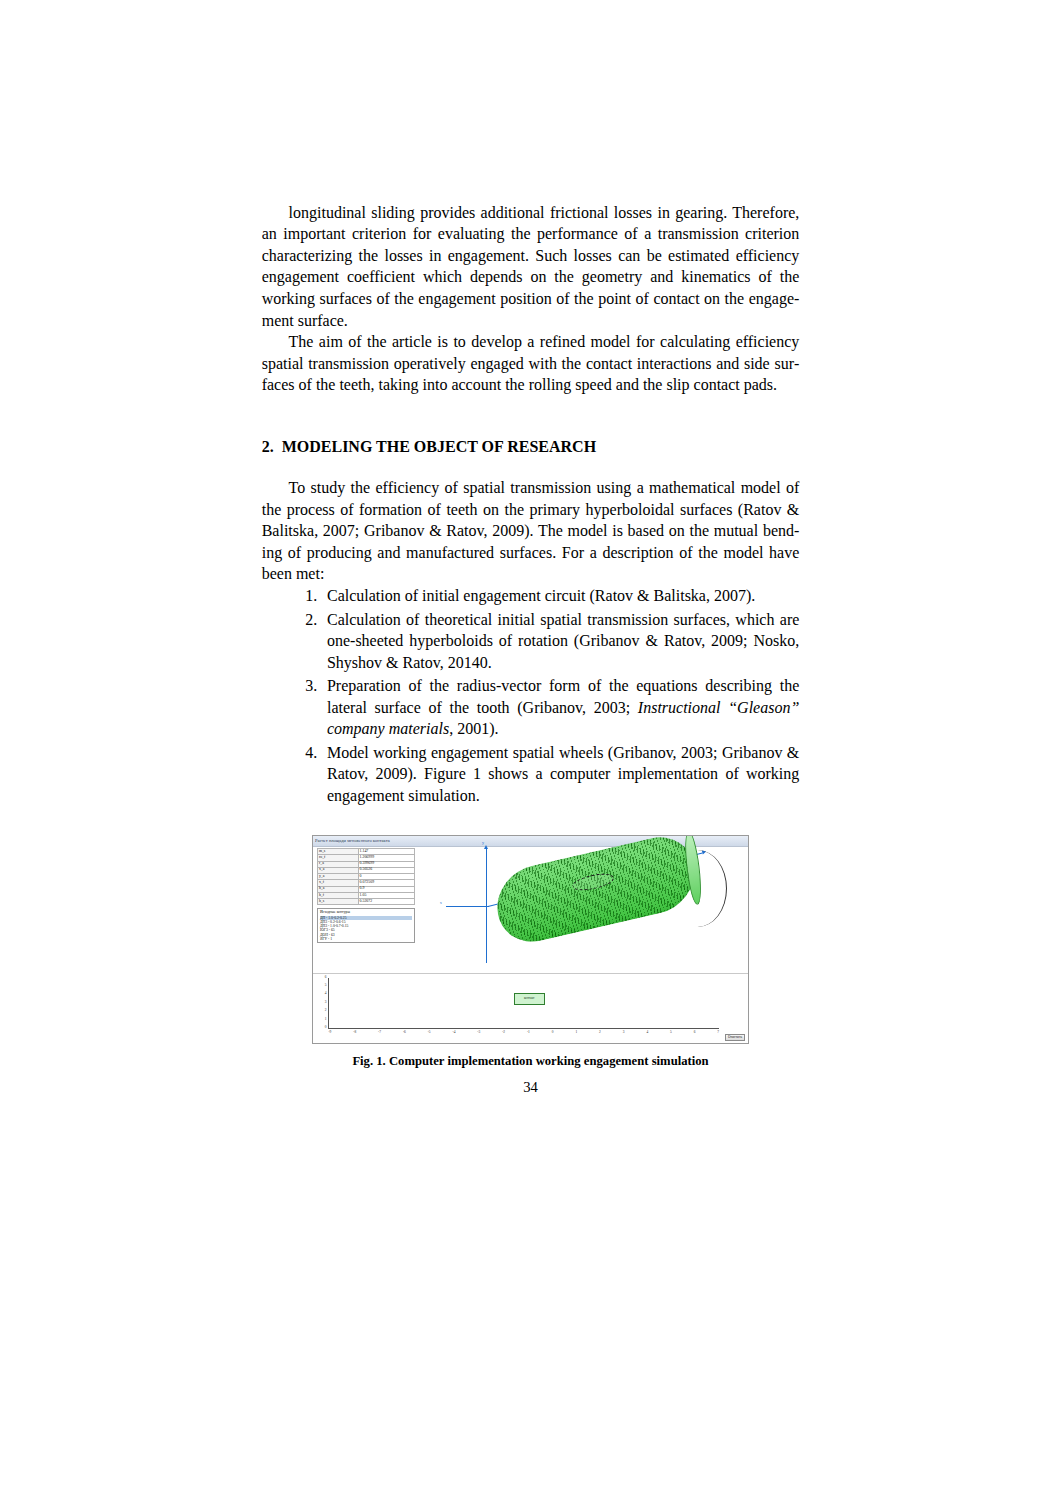longitudinal sliding provides additional frictional losses in gearing. Therefore, an important criterion for evaluating the performance of a transmission criterion characterizing the losses in engagement. Such losses can be estimated efficiency engagement coefficient which depends on the geometry and kinematics of the working surfaces of the engagement position of the point of contact on the engagement surface.
The aim of the article is to develop a refined model for calculating efficiency spatial transmission operatively engaged with the contact interactions and side surfaces of the teeth, taking into account the rolling speed and the slip contact pads.
2. MODELING THE OBJECT OF RESEARCH
To study the efficiency of spatial transmission using a mathematical model of the process of formation of teeth on the primary hyperboloidal surfaces (Ratov & Balitska, 2007; Gribanov & Ratov, 2009). The model is based on the mutual bending of producing and manufactured surfaces. For a description of the model have been met:
Calculation of initial engagement circuit (Ratov & Balitska, 2007).
Calculation of theoretical initial spatial transmission surfaces, which are one-sheeted hyperboloids of rotation (Gribanov & Ratov, 2009; Nosko, Shyshov & Ratov, 20140.
Preparation of the radius-vector form of the equations describing the lateral surface of the tooth (Gribanov, 2003; Instructional “Gleason” company materials, 2001).
Model working engagement spatial wheels (Gribanov, 2003; Gribanov & Ratov, 2009). Figure 1 shows a computer implementation of working engagement simulation.
Расчет площади мгновенного контакта
| m_s | 1.147 |
| ro_f | 1.206999 |
| r_a | 0.399699 |
| x_a | 0.50526 |
| y_a | 0 |
| x_f | 0.072509 |
| h_a | 0.9 |
| h_f | 1.05 |
| h_s | 0.52072 |
Исходные контуры
ДП - 1.0-0.2-0.25
ДП3 - 0.2-0.6-15
ДП3 - 1.0-0.7-0.15
ЮГЗ - 65
ДОН - 63
ЯГУ - 1
y
x
z
6543210
контакт
-9-8-7-6-5-4-3-2-101234567
Очистить
Fig. 1. Computer implementation working engagement simulation
34